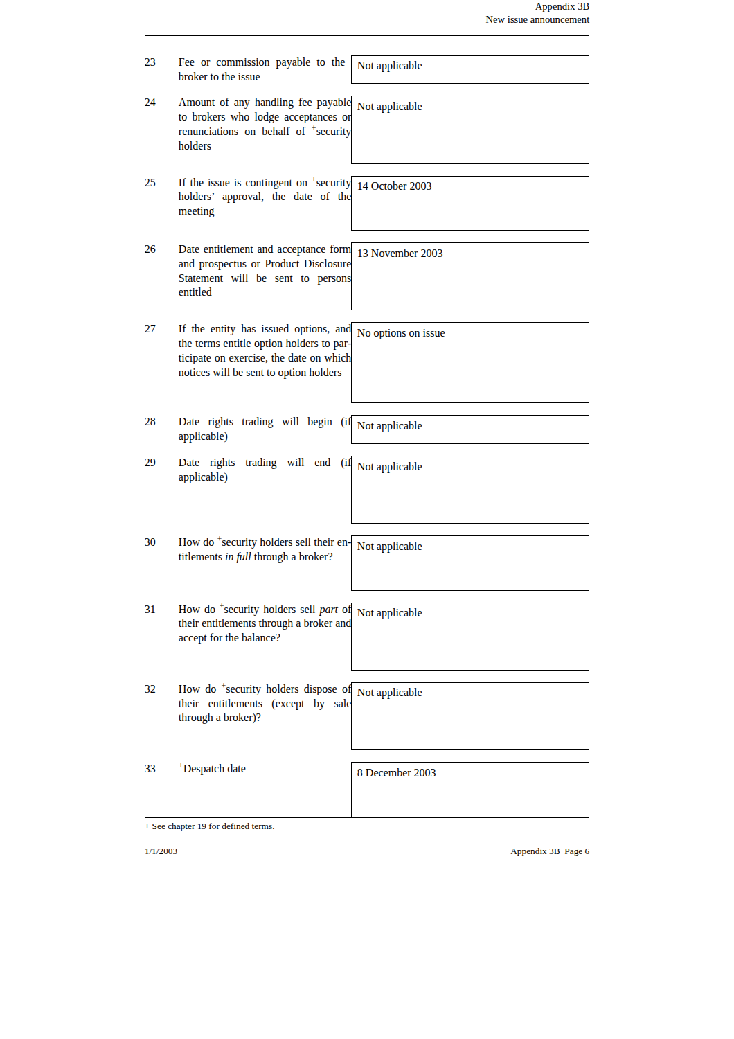Appendix 3B
New issue announcement
| 23 | Fee or commission payable to the broker to the issue | Not applicable |
| 24 | Amount of any handling fee payable to brokers who lodge acceptances or renunciations on behalf of + security holders | Not applicable |
| 25 | If the issue is contingent on + security holders’ approval, the date of the meeting | 14 October 2003 |
| 26 | Date entitlement and acceptance form and prospectus or Product Disclosure Statement will be sent to persons entitled | 13 November 2003 |
| 27 | If the entity has issued options, and the terms entitle option holders to participate on exercise, the date on which notices will be sent to option holders | No options on issue |
| 28 | Date rights trading will begin (if applicable) | Not applicable |
| 29 | Date rights trading will end (if applicable) | Not applicable |
| 30 | How do + security holders sell their entitlements in full through a broker? | Not applicable |
| 31 | How do + security holders sell part of their entitlements through a broker and accept for the balance? | Not applicable |
| 32 | How do + security holders dispose of their entitlements (except by sale through a broker)? | Not applicable |
| 33 | + Despatch date | 8 December 2003 |
+ See chapter 19 for defined terms.
1/1/2003 Appendix 3B Page 6